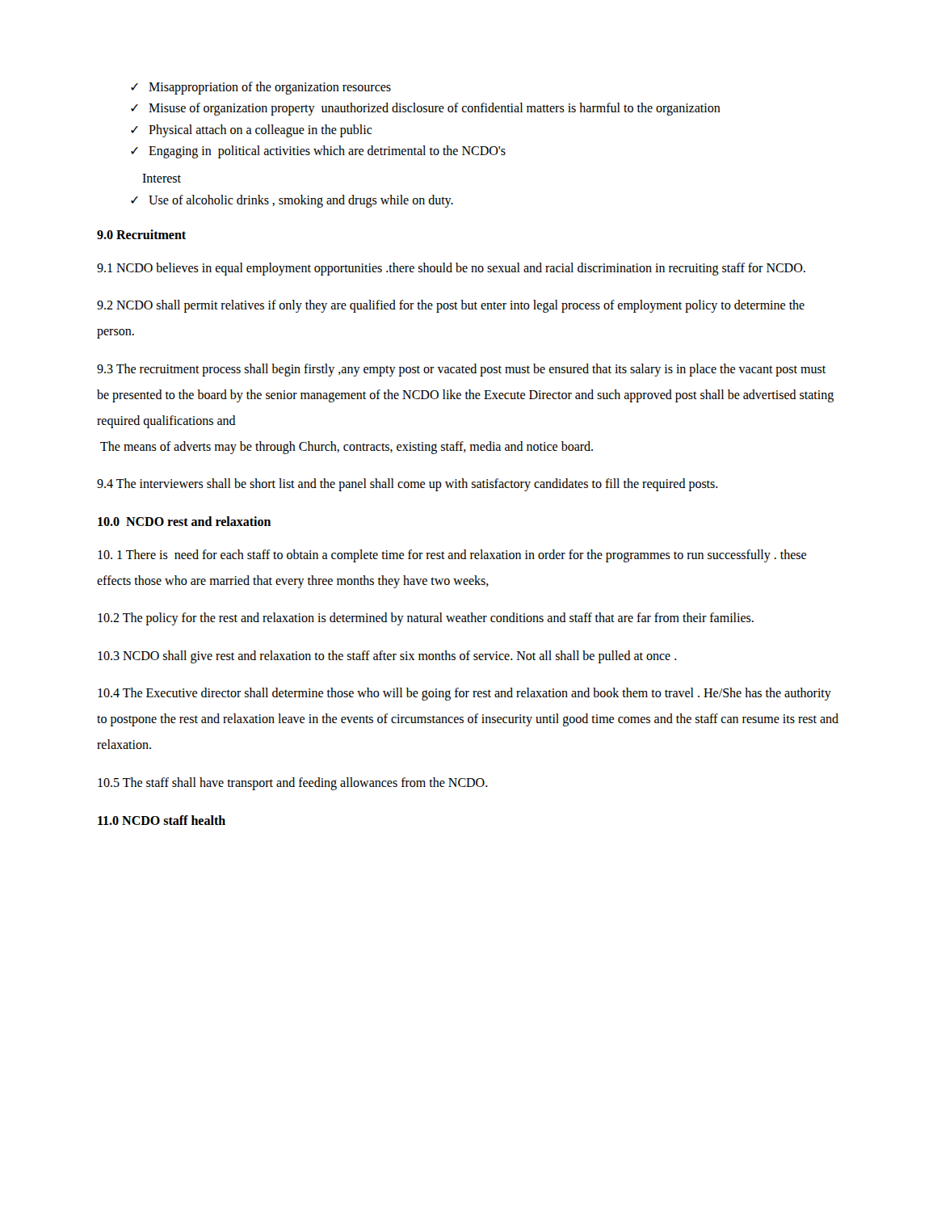Misappropriation of the organization resources
Misuse of organization property unauthorized disclosure of confidential matters is harmful to the organization
Physical attach on a colleague in the public
Engaging in political activities which are detrimental to the NCDO's
Interest
Use of alcoholic drinks , smoking and drugs while on duty.
9.0 Recruitment
9.1 NCDO believes in equal employment opportunities .there should be no sexual and racial discrimination in recruiting staff for NCDO.
9.2 NCDO shall permit relatives if only they are qualified for the post but enter into legal process of employment policy to determine the person.
9.3 The recruitment process shall begin firstly ,any empty post or vacated post must be ensured that its salary is in place the vacant post must be presented to the board by the senior management of the NCDO like the Execute Director and such approved post shall be advertised stating required qualifications and
The means of adverts may be through Church, contracts, existing staff, media and notice board.
9.4 The interviewers shall be short list and the panel shall come up with satisfactory candidates to fill the required posts.
10.0 NCDO rest and relaxation
10. 1 There is need for each staff to obtain a complete time for rest and relaxation in order for the programmes to run successfully . these effects those who are married that every three months they have two weeks,
10.2 The policy for the rest and relaxation is determined by natural weather conditions and staff that are far from their families.
10.3 NCDO shall give rest and relaxation to the staff after six months of service. Not all shall be pulled at once .
10.4 The Executive director shall determine those who will be going for rest and relaxation and book them to travel . He/She has the authority to postpone the rest and relaxation leave in the events of circumstances of insecurity until good time comes and the staff can resume its rest and relaxation.
10.5 The staff shall have transport and feeding allowances from the NCDO.
11.0 NCDO staff health